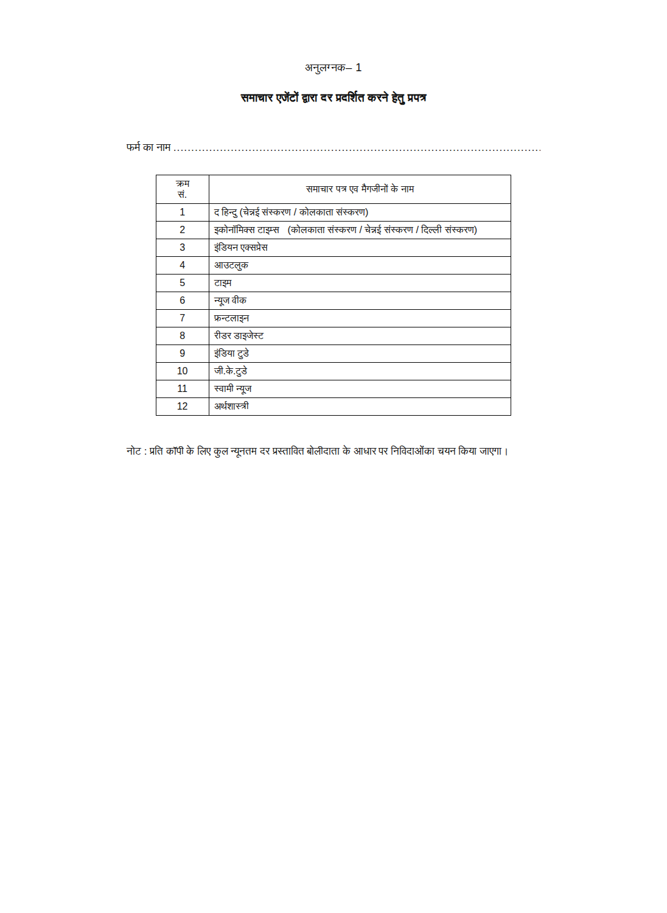अनुलग्नक– 1
समाचार एजेंटों द्वारा दर प्रदर्शित करने हेतु प्रपत्र
फर्म का नाम ...........................................................................................................................................................
| क्रम सं. | समाचार पत्र एव मैगजीनों के नाम |
| --- | --- |
| 1 | द हिन्दु (चेन्नई संस्करण / कोलकाता संस्करण) |
| 2 | इकोनॉमिक्स टाइम्स (कोलकाता संस्करण / चेन्नई संस्करण / दिल्ली संस्करण) |
| 3 | इंडियन एक्सप्रेस |
| 4 | आउटलुक |
| 5 | टाइम |
| 6 | न्यूज वीक |
| 7 | फ्रन्टलाइन |
| 8 | रीडर डाइजेस्ट |
| 9 | इंडिया टुडे |
| 10 | जी.के.टुडे |
| 11 | स्वामी न्यूज |
| 12 | अर्थशास्त्री |
नोट : प्रति कॉपी के लिए कुल न्यूनतम दर प्रस्तावित बोलीदाता के आधार पर निविदाओंका चयन किया जाएगा।